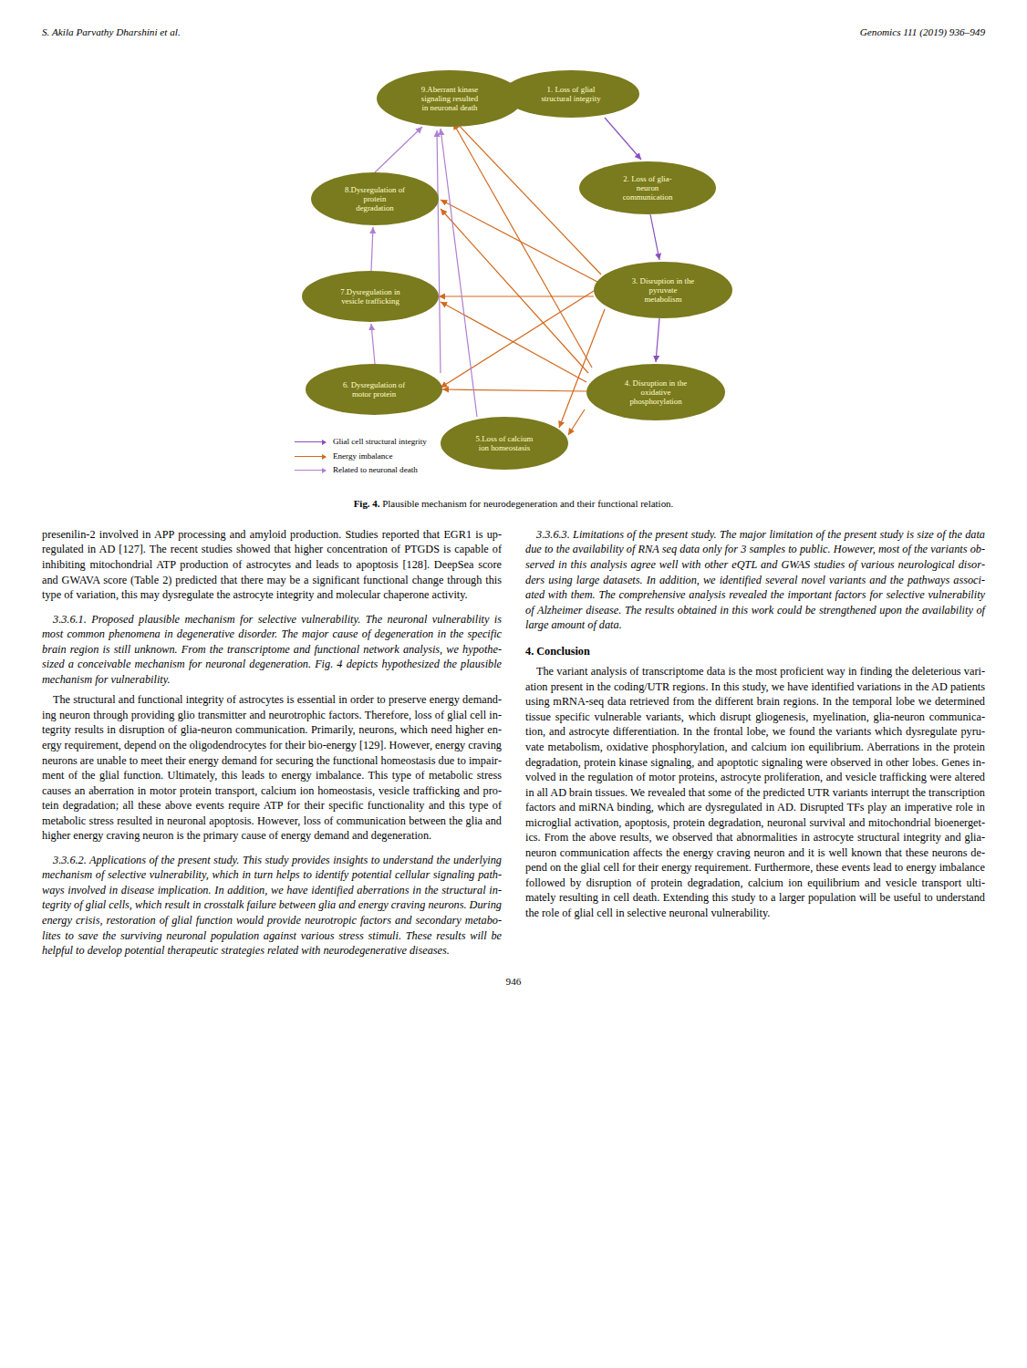S. Akila Parvathy Dharshini et al.
Genomics 111 (2019) 936–949
1. Loss of glial
structural integrity
2. Loss of glia-
neuron
communication
3. Disruption in the
pyruvate
metabolism
4. Disruption in the
oxidative
phosphorylation
5.Loss of calcium
ion homeostasis
6. Dysregulation of
motor protein
7.Dysregulation in
vesicle trafficking
8.Dysregulation of
protein
degradation
9.Aberrant kinase
signaling resulted
in neuronal death
Glial cell structural integrity
Energy imbalance
Related to neuronal death
Fig. 4. Plausible mechanism for neurodegeneration and their functional relation.
presenilin-2 involved in APP processing and amyloid production. Studies reported that EGR1 is upregulated in AD [127]. The recent studies showed that higher concentration of PTGDS is capable of inhibiting mitochondrial ATP production of astrocytes and leads to apoptosis [128]. DeepSea score and GWAVA score (Table 2) predicted that there may be a significant functional change through this type of variation, this may dysregulate the astrocyte integrity and molecular chaperone activity.
3.3.6.1. Proposed plausible mechanism for selective vulnerability. The neuronal vulnerability is most common phenomena in degenerative disorder. The major cause of degeneration in the specific brain region is still unknown. From the transcriptome and functional network analysis, we hypothesized a conceivable mechanism for neuronal degeneration. Fig. 4 depicts hypothesized the plausible mechanism for vulnerability.
The structural and functional integrity of astrocytes is essential in order to preserve energy demanding neuron through providing glio transmitter and neurotrophic factors. Therefore, loss of glial cell integrity results in disruption of glia-neuron communication. Primarily, neurons, which need higher energy requirement, depend on the oligodendrocytes for their bio-energy [129]. However, energy craving neurons are unable to meet their energy demand for securing the functional homeostasis due to impairment of the glial function. Ultimately, this leads to energy imbalance. This type of metabolic stress causes an aberration in motor protein transport, calcium ion homeostasis, vesicle trafficking and protein degradation; all these above events require ATP for their specific functionality and this type of metabolic stress resulted in neuronal apoptosis. However, loss of communication between the glia and higher energy craving neuron is the primary cause of energy demand and degeneration.
3.3.6.2. Applications of the present study. This study provides insights to understand the underlying mechanism of selective vulnerability, which in turn helps to identify potential cellular signaling pathways involved in disease implication. In addition, we have identified aberrations in the structural integrity of glial cells, which result in crosstalk failure between glia and energy craving neurons. During energy crisis, restoration of glial function would provide neurotropic factors and secondary metabolites to save the surviving neuronal population against various stress stimuli. These results will be helpful to develop potential therapeutic strategies related with neurodegenerative diseases.
3.3.6.3. Limitations of the present study. The major limitation of the present study is size of the data due to the availability of RNA seq data only for 3 samples to public. However, most of the variants observed in this analysis agree well with other eQTL and GWAS studies of various neurological disorders using large datasets. In addition, we identified several novel variants and the pathways associated with them. The comprehensive analysis revealed the important factors for selective vulnerability of Alzheimer disease. The results obtained in this work could be strengthened upon the availability of large amount of data.
4. Conclusion
The variant analysis of transcriptome data is the most proficient way in finding the deleterious variation present in the coding/UTR regions. In this study, we have identified variations in the AD patients using mRNA-seq data retrieved from the different brain regions. In the temporal lobe we determined tissue specific vulnerable variants, which disrupt gliogenesis, myelination, glia-neuron communication, and astrocyte differentiation. In the frontal lobe, we found the variants which dysregulate pyruvate metabolism, oxidative phosphorylation, and calcium ion equilibrium. Aberrations in the protein degradation, protein kinase signaling, and apoptotic signaling were observed in other lobes. Genes involved in the regulation of motor proteins, astrocyte proliferation, and vesicle trafficking were altered in all AD brain tissues. We revealed that some of the predicted UTR variants interrupt the transcription factors and miRNA binding, which are dysregulated in AD. Disrupted TFs play an imperative role in microglial activation, apoptosis, protein degradation, neuronal survival and mitochondrial bioenergetics. From the above results, we observed that abnormalities in astrocyte structural integrity and glia-neuron communication affects the energy craving neuron and it is well known that these neurons depend on the glial cell for their energy requirement. Furthermore, these events lead to energy imbalance followed by disruption of protein degradation, calcium ion equilibrium and vesicle transport ultimately resulting in cell death. Extending this study to a larger population will be useful to understand the role of glial cell in selective neuronal vulnerability.
946